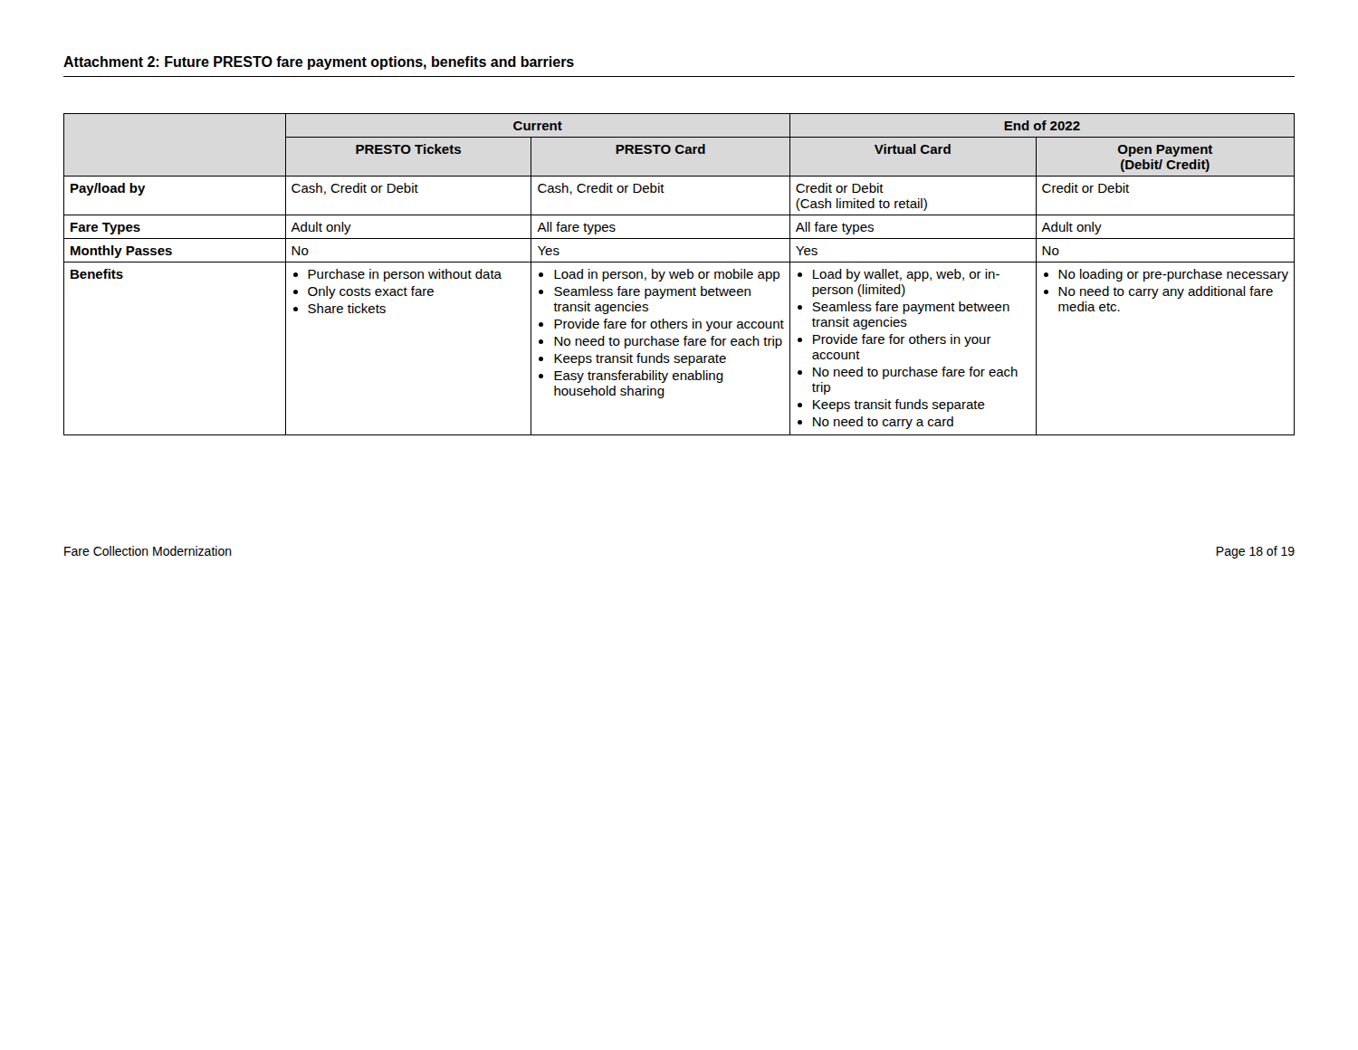Attachment 2: Future PRESTO fare payment options, benefits and barriers
| | Current | End of 2022 |
| --- | --- | --- |
| PRESTO Tickets | PRESTO Card | Virtual Card | Open Payment (Debit/ Credit) |
| Pay/load by | Cash, Credit or Debit | Cash, Credit or Debit | Credit or Debit (Cash limited to retail) | Credit or Debit |
| Fare Types | Adult only | All fare types | All fare types | Adult only |
| Monthly Passes | No | Yes | Yes | No |
| Benefits | Purchase in person without data Only costs exact fare Share tickets | Load in person, by web or mobile app Seamless fare payment between transit agencies Provide fare for others in your account No need to purchase fare for each trip Keeps transit funds separate Easy transferability enabling household sharing | Load by wallet, app, web, or in-person (limited) Seamless fare payment between transit agencies Provide fare for others in your account No need to purchase fare for each trip Keeps transit funds separate No need to carry a card | No loading or pre-purchase necessary No need to carry any additional fare media etc. |
Fare Collection Modernization Page 18 of 19